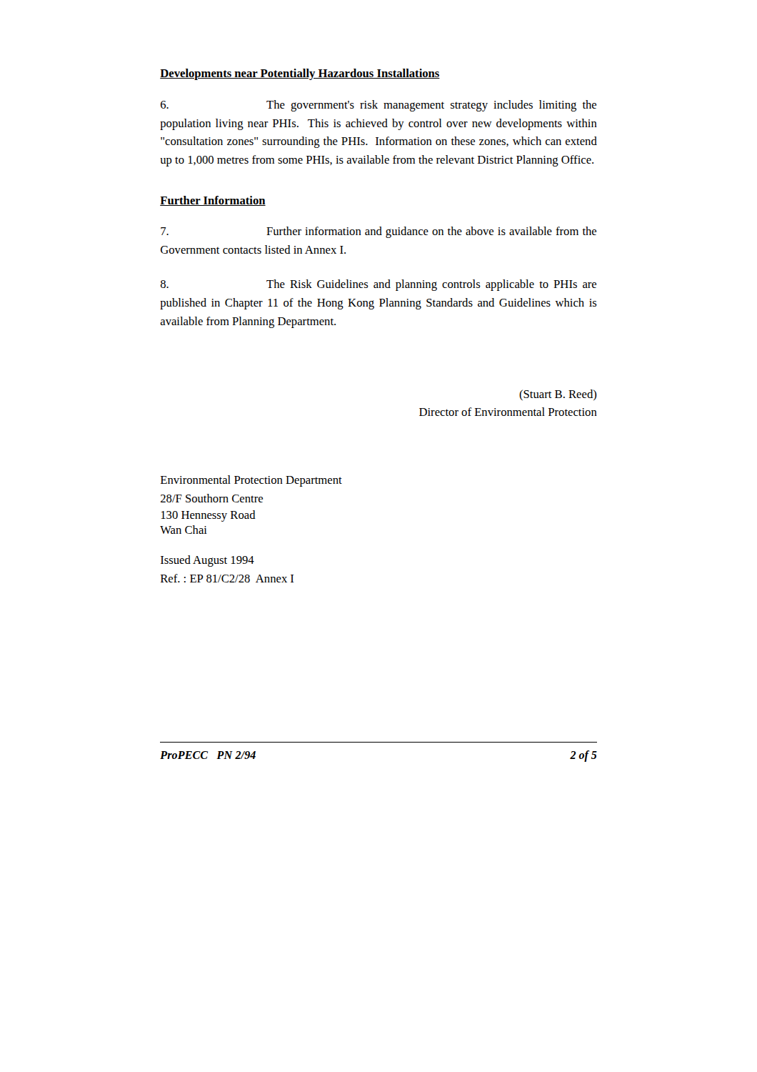Developments near Potentially Hazardous Installations
6. The government's risk management strategy includes limiting the population living near PHIs. This is achieved by control over new developments within "consultation zones" surrounding the PHIs. Information on these zones, which can extend up to 1,000 metres from some PHIs, is available from the relevant District Planning Office.
Further Information
7. Further information and guidance on the above is available from the Government contacts listed in Annex I.
8. The Risk Guidelines and planning controls applicable to PHIs are published in Chapter 11 of the Hong Kong Planning Standards and Guidelines which is available from Planning Department.
(Stuart B. Reed) Director of Environmental Protection
Environmental Protection Department
28/F Southorn Centre
130 Hennessy Road
Wan Chai
Issued August 1994
Ref. : EP 81/C2/28 Annex I
ProPECC PN 2/94 2 of 5